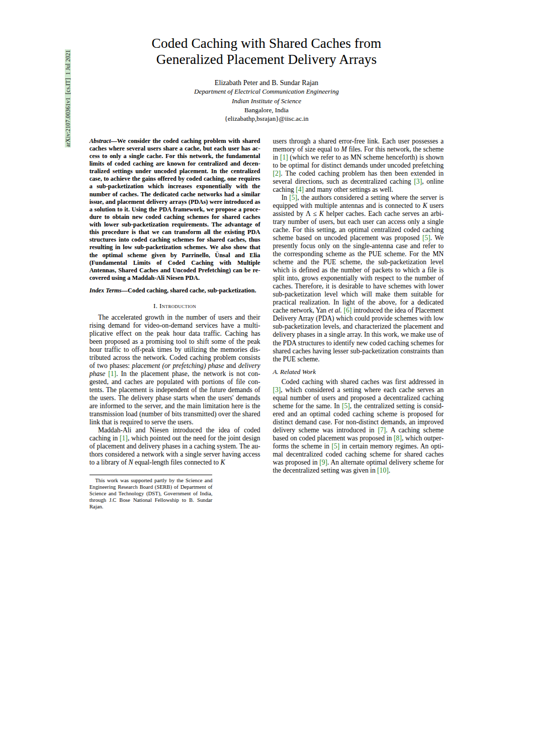arXiv:2107.00361v1 [cs.IT] 1 Jul 2021
Coded Caching with Shared Caches from
Generalized Placement Delivery Arrays
Elizabath Peter and B. Sundar Rajan
Department of Electrical Communication Engineering
Indian Institute of Science
Bangalore, India
{elizabathp,bsrajan}@iisc.ac.in
Abstract—We consider the coded caching problem with shared caches where several users share a cache, but each user has access to only a single cache. For this network, the fundamental limits of coded caching are known for centralized and decentralized settings under uncoded placement. In the centralized case, to achieve the gains offered by coded caching, one requires a sub-packetization which increases exponentially with the number of caches. The dedicated cache networks had a similar issue, and placement delivery arrays (PDAs) were introduced as a solution to it. Using the PDA framework, we propose a procedure to obtain new coded caching schemes for shared caches with lower sub-packetization requirements. The advantage of this procedure is that we can transform all the existing PDA structures into coded caching schemes for shared caches, thus resulting in low sub-packetization schemes. We also show that the optimal scheme given by Parrinello, Ünsal and Elia (Fundamental Limits of Coded Caching with Multiple Antennas, Shared Caches and Uncoded Prefetching) can be recovered using a Maddah-Ali Niesen PDA.
Index Terms—Coded caching, shared cache, sub-packetization.
I. Introduction
The accelerated growth in the number of users and their rising demand for video-on-demand services have a multiplicative effect on the peak hour data traffic. Caching has been proposed as a promising tool to shift some of the peak hour traffic to off-peak times by utilizing the memories distributed across the network. Coded caching problem consists of two phases: placement (or prefetching) phase and delivery phase [1]. In the placement phase, the network is not congested, and caches are populated with portions of file contents. The placement is independent of the future demands of the users. The delivery phase starts when the users' demands are informed to the server, and the main limitation here is the transmission load (number of bits transmitted) over the shared link that is required to serve the users.
Maddah-Ali and Niesen introduced the idea of coded caching in [1], which pointed out the need for the joint design of placement and delivery phases in a caching system. The authors considered a network with a single server having access to a library of N equal-length files connected to K
This work was supported partly by the Science and Engineering Research Board (SERB) of Department of Science and Technology (DST), Government of India, through J.C Bose National Fellowship to B. Sundar Rajan.
users through a shared error-free link. Each user possesses a memory of size equal to M files. For this network, the scheme in [1] (which we refer to as MN scheme henceforth) is shown to be optimal for distinct demands under uncoded prefetching [2]. The coded caching problem has then been extended in several directions, such as decentralized caching [3], online caching [4] and many other settings as well.
In [5], the authors considered a setting where the server is equipped with multiple antennas and is connected to K users assisted by Λ ≤ K helper caches. Each cache serves an arbitrary number of users, but each user can access only a single cache. For this setting, an optimal centralized coded caching scheme based on uncoded placement was proposed [5]. We presently focus only on the single-antenna case and refer to the corresponding scheme as the PUE scheme. For the MN scheme and the PUE scheme, the sub-packetization level which is defined as the number of packets to which a file is split into, grows exponentially with respect to the number of caches. Therefore, it is desirable to have schemes with lower sub-packetization level which will make them suitable for practical realization. In light of the above, for a dedicated cache network, Yan et al. [6] introduced the idea of Placement Delivery Array (PDA) which could provide schemes with low sub-packetization levels, and characterized the placement and delivery phases in a single array. In this work, we make use of the PDA structures to identify new coded caching schemes for shared caches having lesser sub-packetization constraints than the PUE scheme.
A. Related Work
Coded caching with shared caches was first addressed in [3], which considered a setting where each cache serves an equal number of users and proposed a decentralized caching scheme for the same. In [5], the centralized setting is considered and an optimal coded caching scheme is proposed for distinct demand case. For non-distinct demands, an improved delivery scheme was introduced in [7]. A caching scheme based on coded placement was proposed in [8], which outperforms the scheme in [5] in certain memory regimes. An optimal decentralized coded caching scheme for shared caches was proposed in [9]. An alternate optimal delivery scheme for the decentralized setting was given in [10].